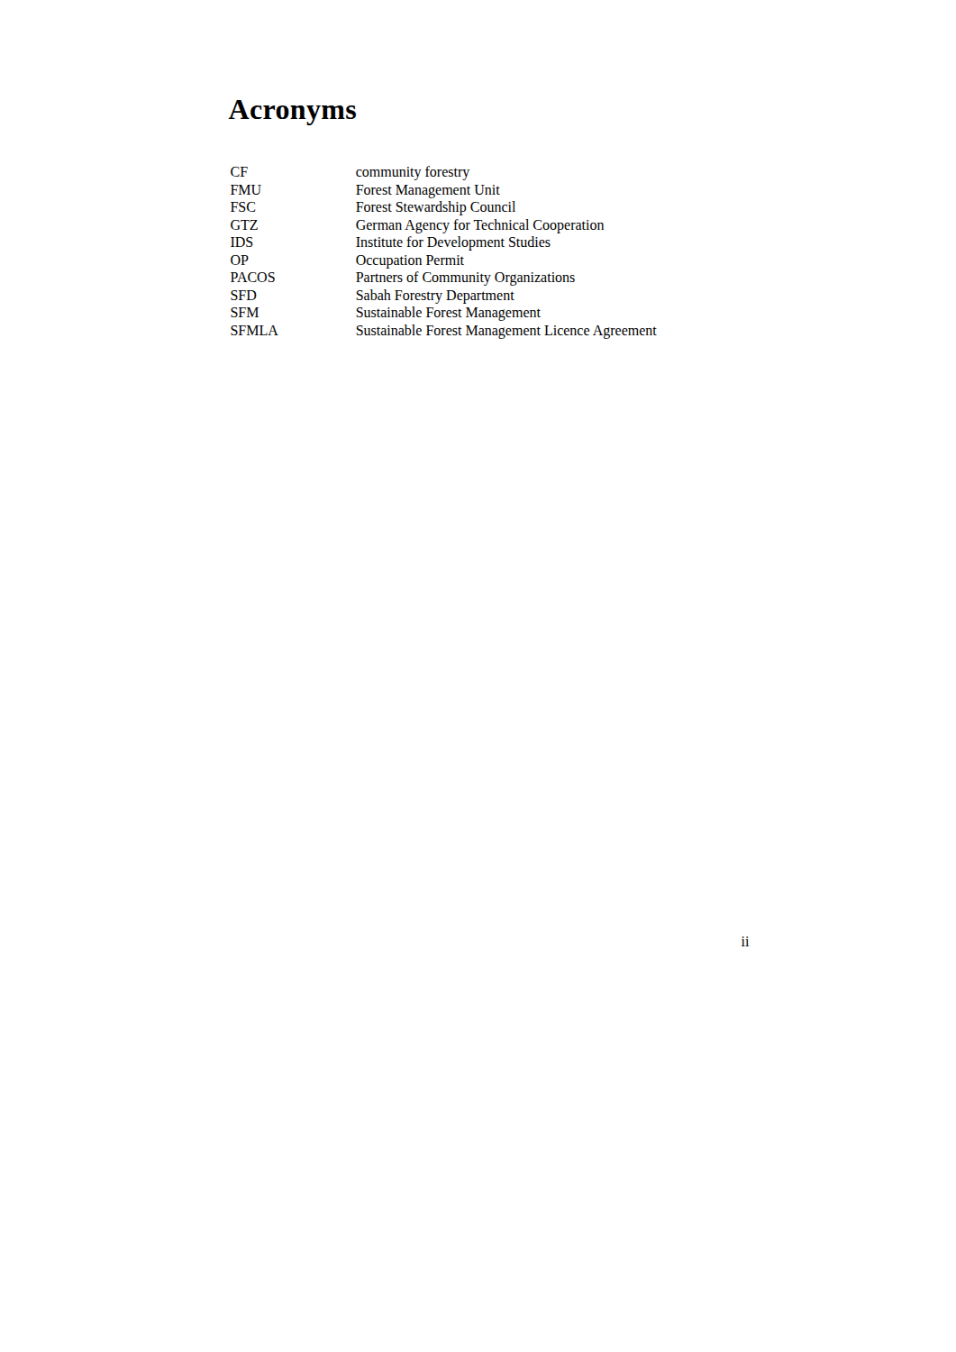Acronyms
| CF | community forestry |
| FMU | Forest Management Unit |
| FSC | Forest Stewardship Council |
| GTZ | German Agency for Technical Cooperation |
| IDS | Institute for Development Studies |
| OP | Occupation Permit |
| PACOS | Partners of Community Organizations |
| SFD | Sabah Forestry Department |
| SFM | Sustainable Forest Management |
| SFMLA | Sustainable Forest Management Licence Agreement |
ii